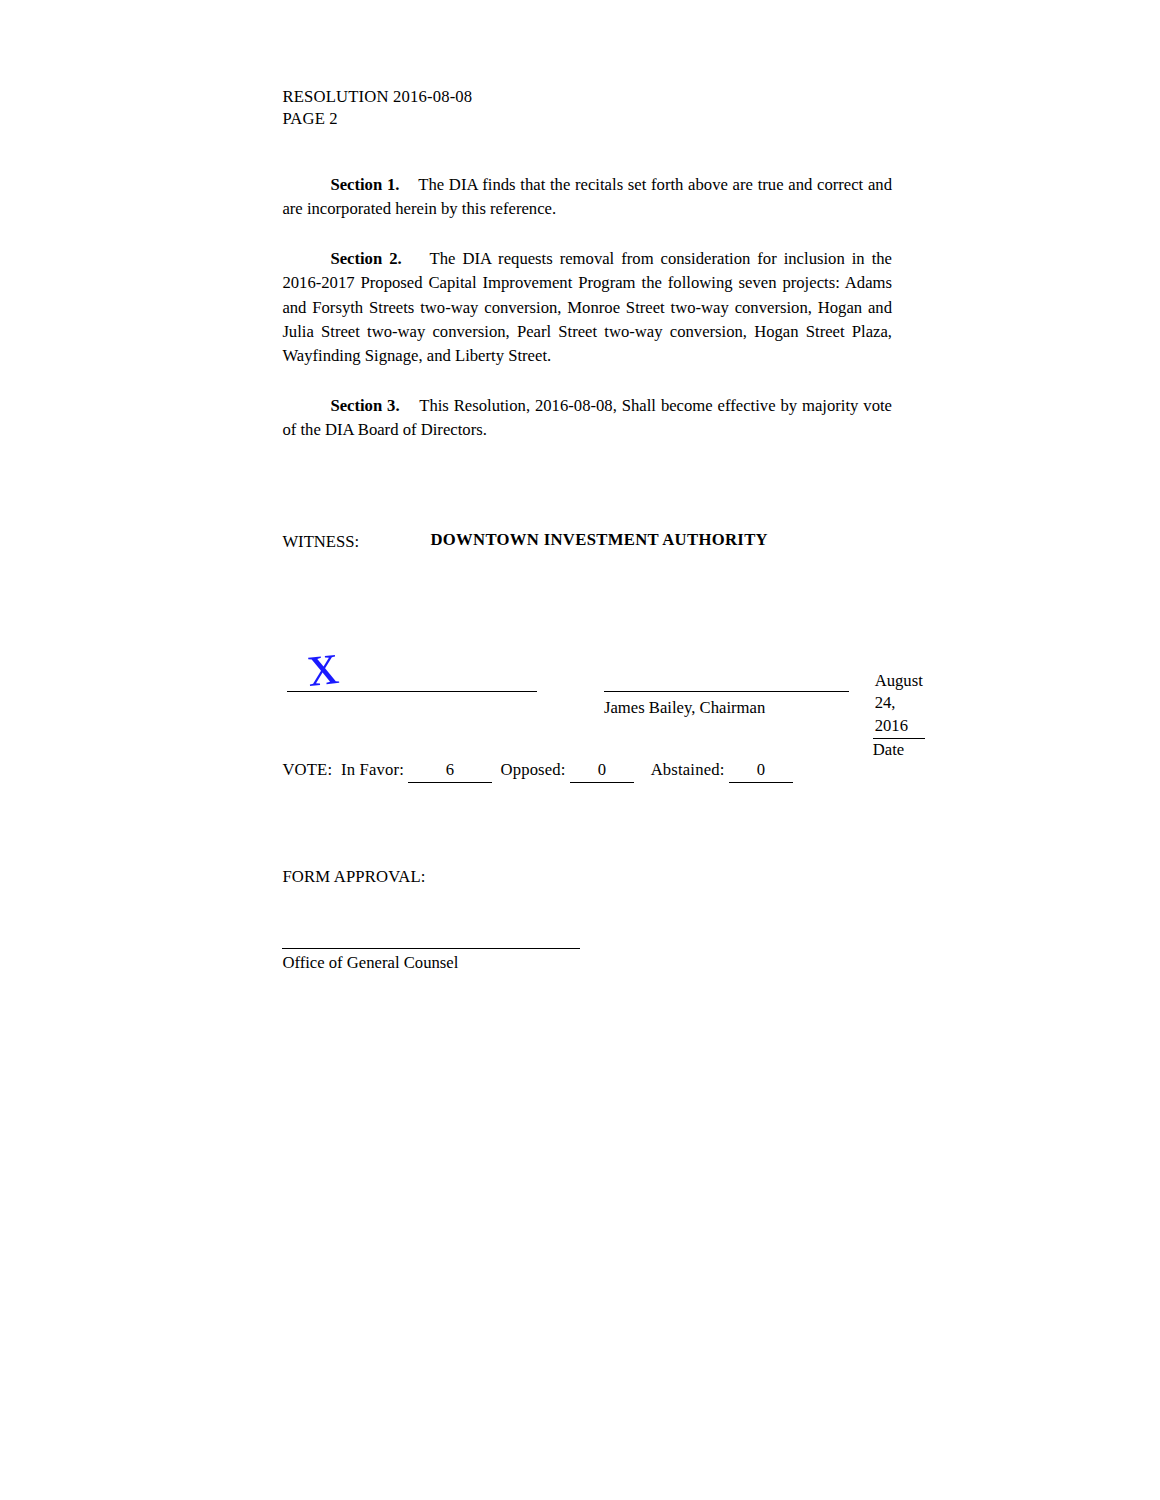RESOLUTION 2016-08-08
PAGE 2
Section 1. The DIA finds that the recitals set forth above are true and correct and are incorporated herein by this reference.
Section 2. The DIA requests removal from consideration for inclusion in the 2016-2017 Proposed Capital Improvement Program the following seven projects: Adams and Forsyth Streets two-way conversion, Monroe Street two-way conversion, Hogan and Julia Street two-way conversion, Pearl Street two-way conversion, Hogan Street Plaza, Wayfinding Signage, and Liberty Street.
Section 3. This Resolution, 2016-08-08, Shall become effective by majority vote of the DIA Board of Directors.
WITNESS:
DOWNTOWN INVESTMENT AUTHORITY
 x   
   
James Bailey, Chairman
August 24, 2016
Date
VOTE: In Favor: 6 Opposed: 0 Abstained: 0
FORM APPROVAL:
   
Office of General Counsel